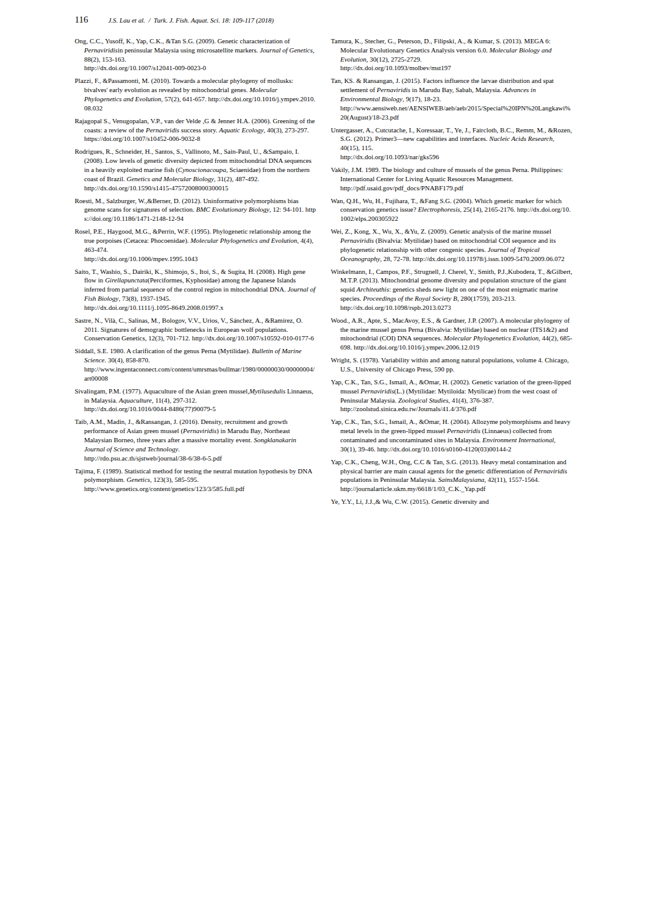116 J.S. Lau et al. / Turk. J. Fish. Aquat. Sci. 18: 109-117 (2018)
Ong, C.C., Yusoff, K., Yap, C.K., &Tan S.G. (2009). Genetic characterization of Pernaviridisin peninsular Malaysia using microsatellite markers. Journal of Genetics, 88(2), 153-163.
http://dx.doi.org/10.1007/s12041-009-0023-0
Plazzi, F., &Passamonti, M. (2010). Towards a molecular phylogeny of mollusks: bivalves' early evolution as revealed by mitochondrial genes. Molecular Phylogenetics and Evolution, 57(2), 641-657. http://dx.doi.org/10.1016/j.ympev.2010.08.032
Rajagopal S., Venugopalan, V.P., van der Velde ,G & Jenner H.A. (2006). Greening of the coasts: a review of the Pernaviridis success story. Aquatic Ecology, 40(3), 273-297.
https://doi.org/10.1007/s10452-006-9032-8
Rodrigues, R., Schneider, H., Santos, S., Vallinoto, M., Sain-Paul, U., &Sampaio, I. (2008). Low levels of genetic diversity depicted from mitochondrial DNA sequences in a heavily exploited marine fish (Cynoscionacoupa, Sciaenidae) from the northern coast of Brazil. Genetics and Molecular Biology, 31(2), 487-492.
http://dx.doi.org/10.1590/s1415-47572008000300015
Roesti, M., Salzburger, W.,&Berner, D. (2012). Uninformative polymorphisms bias genome scans for signatures of selection. BMC Evolutionary Biology, 12: 94-101. https://doi.org/10.1186/1471-2148-12-94
Rosel, P.E., Haygood, M.G., &Perrin, W.F. (1995). Phylogenetic relationship among the true porpoises (Cetacea: Phocoenidae). Molecular Phylogenetics and Evolution, 4(4), 463-474.
http://dx.doi.org/10.1006/mpev.1995.1043
Saito, T., Washio, S., Dairiki, K., Shimojo, S., Itoi, S., & Sugita, H. (2008). High gene flow in Girellapunctata(Perciformes, Kyphosidae) among the Japanese Islands inferred from partial sequence of the control region in mitochondrial DNA. Journal of Fish Biology, 73(8), 1937-1945.
http://dx.doi.org/10.1111/j.1095-8649.2008.01997.x
Sastre, N., Vilà, C., Salinas, M., Bologov, V.V., Urios, V., Sánchez, A., &Ramirez, O. 2011. Signatures of demographic bottlenecks in European wolf populations. Conservation Genetics, 12(3), 701-712. http://dx.doi.org/10.1007/s10592-010-0177-6
Siddall, S.E. 1980. A clarification of the genus Perna (Mytilidae). Bulletin of Marine Science. 30(4), 858-870.
http://www.ingentaconnect.com/content/umrsmas/bullmar/1980/00000030/00000004/art00008
Sivalingam, P.M. (1977). Aquaculture of the Asian green mussel,Mytilusedulis Linnaeus, in Malaysia. Aquaculture, 11(4), 297-312.
http://dx.doi.org/10.1016/0044-8486(77)90079-5
Taib, A.M., Madin, J., &Ransangan, J. (2016). Density, recruitment and growth performance of Asian green mussel (Pernaviridis) in Marudu Bay, Northeast Malaysian Borneo, three years after a massive mortality event. Songklanakarin Journal of Science and Technology.
http://rdo.psu.ac.th/sjstweb/journal/38-6/38-6-5.pdf
Tajima, F. (1989). Statistical method for testing the neutral mutation hypothesis by DNA polymorphism. Genetics, 123(3), 585-595.
http://www.genetics.org/content/genetics/123/3/585.full.pdf
Tamura, K., Stecher, G., Peterson, D., Filipski, A., & Kumar, S. (2013). MEGA 6: Molecular Evolutionary Genetics Analysis version 6.0. Molecular Biology and Evolution, 30(12), 2725-2729.
http://dx.doi.org/10.1093/molbev/mst197
Tan, KS. & Ransangan, J. (2015). Factors influence the larvae distribution and spat settlement of Pernaviridis in Marudu Bay, Sabah, Malaysia. Advances in Environmental Biology, 9(17), 18-23.
http://www.aensiweb.net/AENSIWEB/aeb/aeb/2015/Special%20IPN%20Langkawi%20(August)/18-23.pdf
Untergasser, A., Cutcutache, I., Koressaar, T., Ye, J., Faircloth, B.C., Remm, M., &Rozen, S.G. (2012). Primer3—new capabilities and interfaces. Nucleic Acids Research, 40(15), 115.
http://dx.doi.org/10.1093/nar/gks596
Vakily, J.M. 1989. The biology and culture of mussels of the genus Perna. Philippines: International Center for Living Aquatic Resources Management.
http://pdf.usaid.gov/pdf_docs/PNABF179.pdf
Wan, Q.H., Wu, H., Fujihara, T., &Fang S.G. (2004). Which genetic marker for which conservation genetics issue? Electrophoresis, 25(14), 2165-2176. http://dx.doi.org/10.1002/elps.200305922
Wei, Z., Kong, X., Wu, X., &Yu, Z. (2009). Genetic analysis of the marine mussel Pernaviridis (Bivalvia: Mytilidae) based on mitochondrial COI sequence and its phylogenetic relationship with other congenic species. Journal of Tropical Oceanography, 28, 72-78. http://dx.doi.org/10.11978/j.issn.1009-5470.2009.06.072
Winkelmann, I., Campos, P.F., Strugnell, J. Cherel, Y., Smith, P.J.,Kubodera, T., &Gilbert, M.T.P. (2013). Mitochondrial genome diversity and population structure of the giant squid Architeuthis: genetics sheds new light on one of the most enigmatic marine species. Proceedings of the Royal Society B, 280(1759), 203-213.
http://dx.doi.org/10.1098/rspb.2013.0273
Wood., A.R., Apte, S., MacAvoy, E.S., & Gardner, J.P. (2007). A molecular phylogeny of the marine mussel genus Perna (Bivalvia: Mytilidae) based on nuclear (ITS1&2) and mitochondrial (COI) DNA sequences. Molecular Phylogenetics Evolution, 44(2), 685-698. http://dx.doi.org/10.1016/j.ympev.2006.12.019
Wright, S. (1978). Variability within and among natural populations, volume 4. Chicago, U.S., University of Chicago Press, 590 pp.
Yap, C.K., Tan, S.G., Ismail, A., &Omar, H. (2002). Genetic variation of the green-lipped mussel Pernaviridis(L.) (Mytilidae: Mytiloida: Mytilicae) from the west coast of Peninsular Malaysia. Zoological Studies, 41(4), 376-387.
http://zoolstud.sinica.edu.tw/Journals/41.4/376.pdf
Yap, C.K., Tan, S.G., Ismail, A., &Omar, H. (2004). Allozyme polymorphisms and heavy metal levels in the green-lipped mussel Pernaviridis (Linnaeus) collected from contaminated and uncontaminated sites in Malaysia. Environment International, 30(1), 39-46. http://dx.doi.org/10.1016/s0160-4120(03)00144-2
Yap, C.K., Cheng, W.H., Ong, C.C & Tan, S.G. (2013). Heavy metal contamination and physical barrier are main causal agents for the genetic differentiation of Pernaviridis populations in Peninsular Malaysia. SainsMalaysiana, 42(11), 1557-1564.
http://journalarticle.ukm.my/6618/1/03_C.K._Yap.pdf
Ye, Y.Y., Li, J.J.,& Wu, C.W. (2015). Genetic diversity and